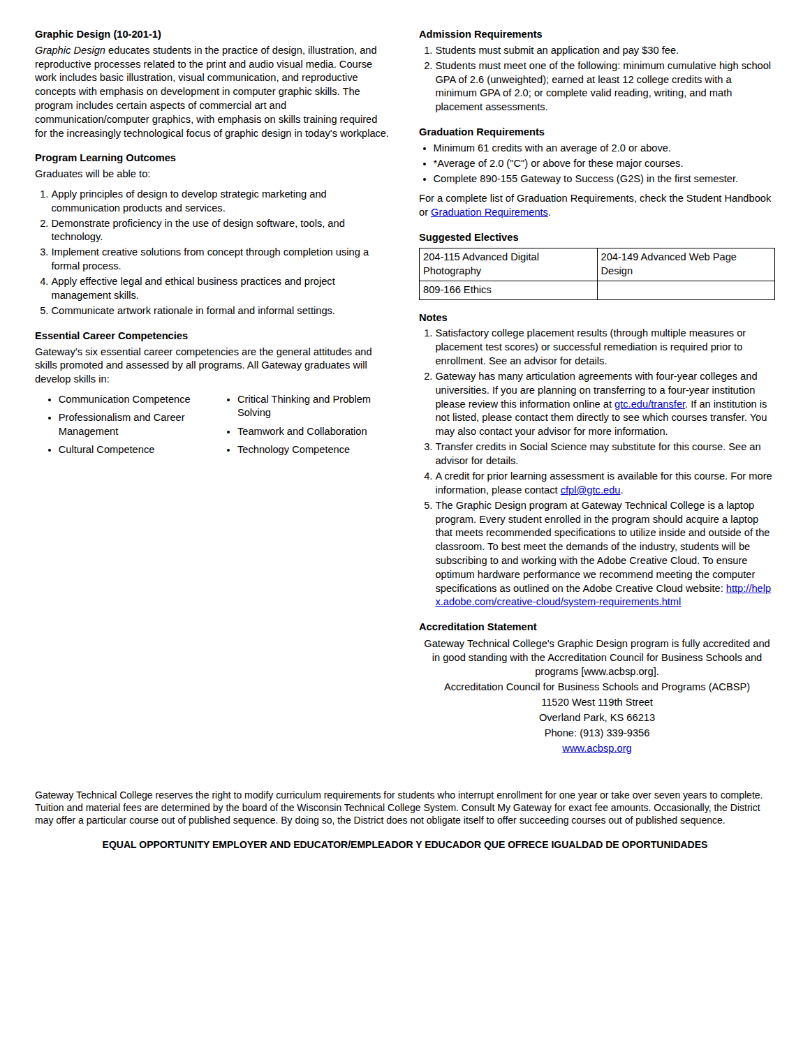Graphic Design (10-201-1)
Graphic Design educates students in the practice of design, illustration, and reproductive processes related to the print and audio visual media. Course work includes basic illustration, visual communication, and reproductive concepts with emphasis on development in computer graphic skills. The program includes certain aspects of commercial art and communication/computer graphics, with emphasis on skills training required for the increasingly technological focus of graphic design in today's workplace.
Program Learning Outcomes
Graduates will be able to:
Apply principles of design to develop strategic marketing and communication products and services.
Demonstrate proficiency in the use of design software, tools, and technology.
Implement creative solutions from concept through completion using a formal process.
Apply effective legal and ethical business practices and project management skills.
Communicate artwork rationale in formal and informal settings.
Essential Career Competencies
Gateway's six essential career competencies are the general attitudes and skills promoted and assessed by all programs. All Gateway graduates will develop skills in:
Communication Competence
Professionalism and Career Management
Cultural Competence
Critical Thinking and Problem Solving
Teamwork and Collaboration
Technology Competence
Admission Requirements
Students must submit an application and pay $30 fee.
Students must meet one of the following: minimum cumulative high school GPA of 2.6 (unweighted); earned at least 12 college credits with a minimum GPA of 2.0; or complete valid reading, writing, and math placement assessments.
Graduation Requirements
Minimum 61 credits with an average of 2.0 or above.
*Average of 2.0 ("C") or above for these major courses.
Complete 890-155 Gateway to Success (G2S) in the first semester.
For a complete list of Graduation Requirements, check the Student Handbook or Graduation Requirements.
Suggested Electives
| 204-115 Advanced Digital Photography | 204-149 Advanced Web Page Design |
| 809-166 Ethics | |
Notes
Satisfactory college placement results (through multiple measures or placement test scores) or successful remediation is required prior to enrollment. See an advisor for details.
Gateway has many articulation agreements with four-year colleges and universities. If you are planning on transferring to a four-year institution please review this information online at gtc.edu/transfer. If an institution is not listed, please contact them directly to see which courses transfer. You may also contact your advisor for more information.
Transfer credits in Social Science may substitute for this course. See an advisor for details.
A credit for prior learning assessment is available for this course. For more information, please contact cfpl@gtc.edu.
The Graphic Design program at Gateway Technical College is a laptop program. Every student enrolled in the program should acquire a laptop that meets recommended specifications to utilize inside and outside of the classroom. To best meet the demands of the industry, students will be subscribing to and working with the Adobe Creative Cloud. To ensure optimum hardware performance we recommend meeting the computer specifications as outlined on the Adobe Creative Cloud website: http://helpx.adobe.com/creative-cloud/system-requirements.html
Accreditation Statement
Gateway Technical College's Graphic Design program is fully accredited and in good standing with the Accreditation Council for Business Schools and programs [www.acbsp.org].
Accreditation Council for Business Schools and Programs (ACBSP)
11520 West 119th Street
Overland Park, KS 66213
Phone: (913) 339-9356
www.acbsp.org
Gateway Technical College reserves the right to modify curriculum requirements for students who interrupt enrollment for one year or take over seven years to complete. Tuition and material fees are determined by the board of the Wisconsin Technical College System. Consult My Gateway for exact fee amounts. Occasionally, the District may offer a particular course out of published sequence. By doing so, the District does not obligate itself to offer succeeding courses out of published sequence.
EQUAL OPPORTUNITY EMPLOYER AND EDUCATOR/EMPLEADOR Y EDUCADOR QUE OFRECE IGUALDAD DE OPORTUNIDADES